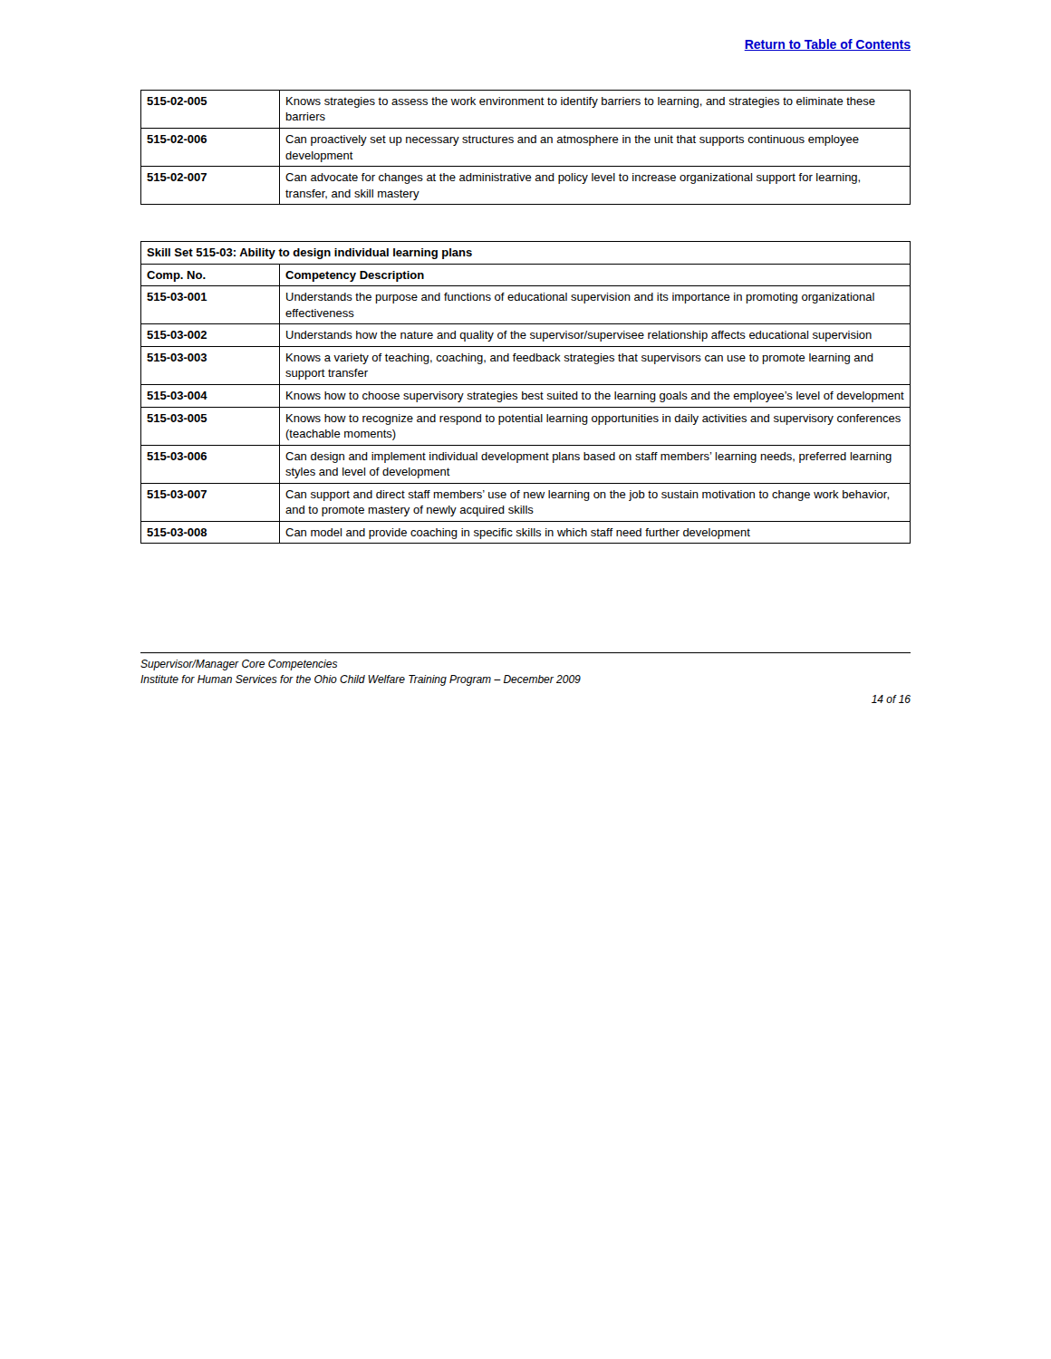Return to Table of Contents
| 515-02-005 | Knows strategies to assess the work environment to identify barriers to learning, and strategies to eliminate these barriers |
| 515-02-006 | Can proactively set up necessary structures and an atmosphere in the unit that supports continuous employee development |
| 515-02-007 | Can advocate for changes at the administrative and policy level to increase organizational support for learning, transfer, and skill mastery |
| Skill Set 515-03: Ability to design individual learning plans |
| Comp. No. | Competency Description |
| 515-03-001 | Understands the purpose and functions of educational supervision and its importance in promoting organizational effectiveness |
| 515-03-002 | Understands how the nature and quality of the supervisor/supervisee relationship affects educational supervision |
| 515-03-003 | Knows a variety of teaching, coaching, and feedback strategies that supervisors can use to promote learning and support transfer |
| 515-03-004 | Knows how to choose supervisory strategies best suited to the learning goals and the employee’s level of development |
| 515-03-005 | Knows how to recognize and respond to potential learning opportunities in daily activities and supervisory conferences (teachable moments) |
| 515-03-006 | Can design and implement individual development plans based on staff members’ learning needs, preferred learning styles and level of development |
| 515-03-007 | Can support and direct staff members’ use of new learning on the job to sustain motivation to change work behavior, and to promote mastery of newly acquired skills |
| 515-03-008 | Can model and provide coaching in specific skills in which staff need further development |
Supervisor/Manager Core Competencies
Institute for Human Services for the Ohio Child Welfare Training Program – December 2009
14 of 16